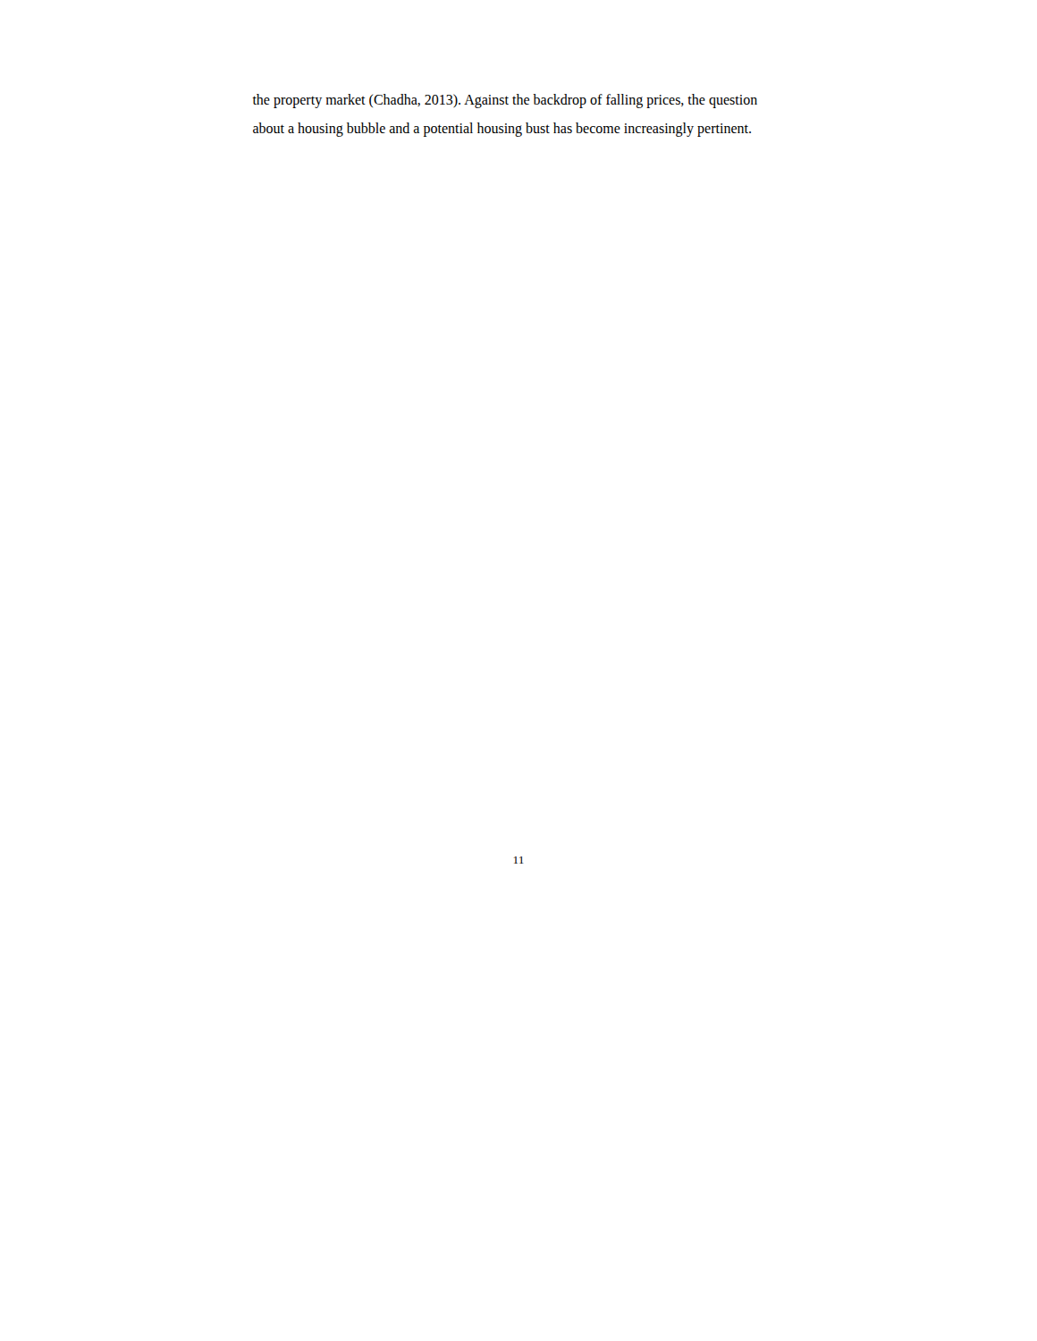the property market (Chadha, 2013). Against the backdrop of falling prices, the question about a housing bubble and a potential housing bust has become increasingly pertinent.
11